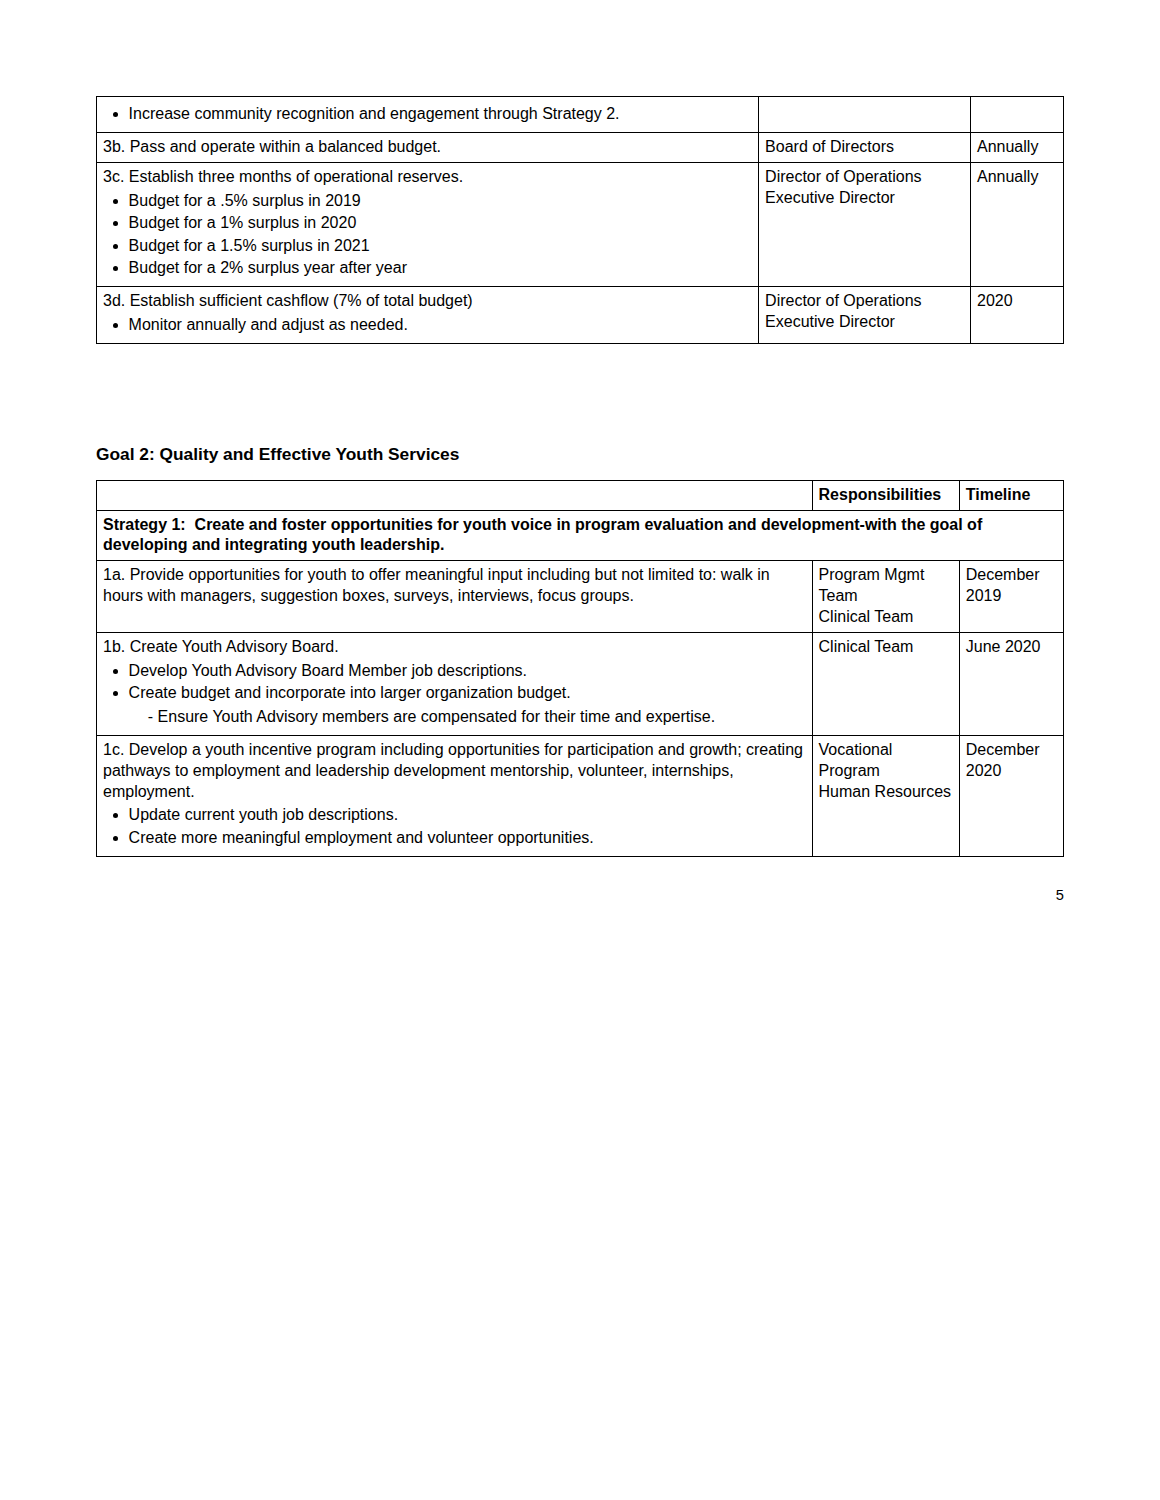| Increase community recognition and engagement through Strategy 2. | | |
| 3b. Pass and operate within a balanced budget. | Board of Directors | Annually |
| 3c. Establish three months of operational reserves. Budget for a .5% surplus in 2019 Budget for a 1% surplus in 2020 Budget for a 1.5% surplus in 2021 Budget for a 2% surplus year after year | Director of Operations Executive Director | Annually |
| 3d. Establish sufficient cashflow (7% of total budget) Monitor annually and adjust as needed. | Director of Operations Executive Director | 2020 |
Goal 2: Quality and Effective Youth Services
| | Responsibilities | Timeline |
| Strategy 1: Create and foster opportunities for youth voice in program evaluation and development-with the goal of developing and integrating youth leadership. |
| 1a. Provide opportunities for youth to offer meaningful input including but not limited to: walk in hours with managers, suggestion boxes, surveys, interviews, focus groups. | Program Mgmt Team Clinical Team | December 2019 |
| 1b. Create Youth Advisory Board. Develop Youth Advisory Board Member job descriptions. Create budget and incorporate into larger organization budget. Ensure Youth Advisory members are compensated for their time and expertise. | Clinical Team | June 2020 |
| 1c. Develop a youth incentive program including opportunities for participation and growth; creating pathways to employment and leadership development mentorship, volunteer, internships, employment. Update current youth job descriptions. Create more meaningful employment and volunteer opportunities. | Vocational Program Human Resources | December 2020 |
5